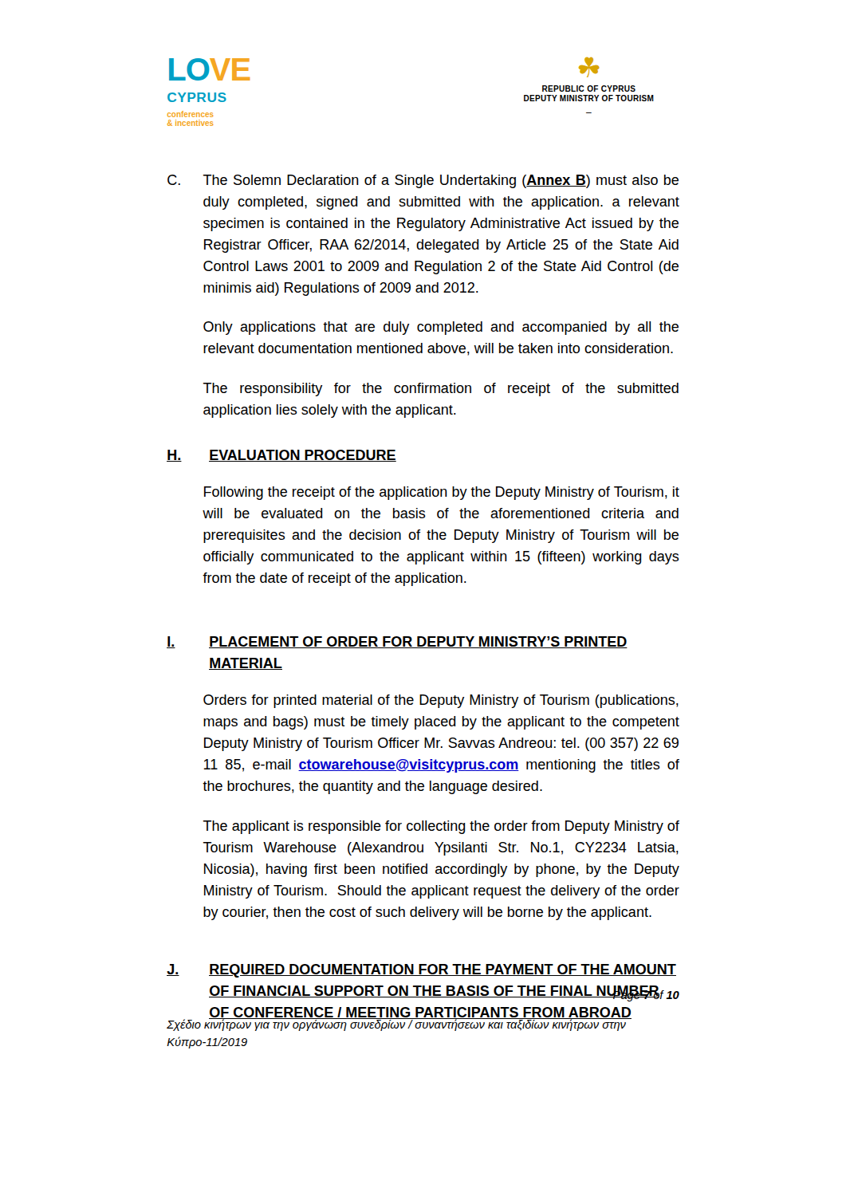LO VE
CYPRUS
conferences
& incentives
☘
REPUBLIC OF CYPRUS
DEPUTY MINISTRY OF TOURISM
–
C. The Solemn Declaration of a Single Undertaking (Annex B) must also be duly completed, signed and submitted with the application. a relevant specimen is contained in the Regulatory Administrative Act issued by the Registrar Officer, RAA 62/2014, delegated by Article 25 of the State Aid Control Laws 2001 to 2009 and Regulation 2 of the State Aid Control (de minimis aid) Regulations of 2009 and 2012.
Only applications that are duly completed and accompanied by all the relevant documentation mentioned above, will be taken into consideration.
The responsibility for the confirmation of receipt of the submitted application lies solely with the applicant.
H. EVALUATION PROCEDURE
Following the receipt of the application by the Deputy Ministry of Tourism, it will be evaluated on the basis of the aforementioned criteria and prerequisites and the decision of the Deputy Ministry of Tourism will be officially communicated to the applicant within 15 (fifteen) working days from the date of receipt of the application.
I. PLACEMENT OF ORDER FOR DEPUTY MINISTRY’S PRINTED MATERIAL
Orders for printed material of the Deputy Ministry of Tourism (publications, maps and bags) must be timely placed by the applicant to the competent Deputy Ministry of Tourism Officer Mr. Savvas Andreou: tel. (00 357) 22 69 11 85, e-mail ctowarehouse@visitcyprus.com mentioning the titles of the brochures, the quantity and the language desired.
The applicant is responsible for collecting the order from Deputy Ministry of Tourism Warehouse (Alexandrou Ypsilanti Str. No.1, CY2234 Latsia, Nicosia), having first been notified accordingly by phone, by the Deputy Ministry of Tourism. Should the applicant request the delivery of the order by courier, then the cost of such delivery will be borne by the applicant.
J. REQUIRED DOCUMENTATION FOR THE PAYMENT OF THE AMOUNT OF FINANCIAL SUPPORT ON THE BASIS OF THE FINAL NUMBER OF CONFERENCE / MEETING PARTICIPANTS FROM ABROAD
Page 7 of 10
Σχέδιο κινήτρων για την οργάνωση συνεδρίων / συναντήσεων και ταξιδίων κινήτρων στην Κύπρο-11/2019